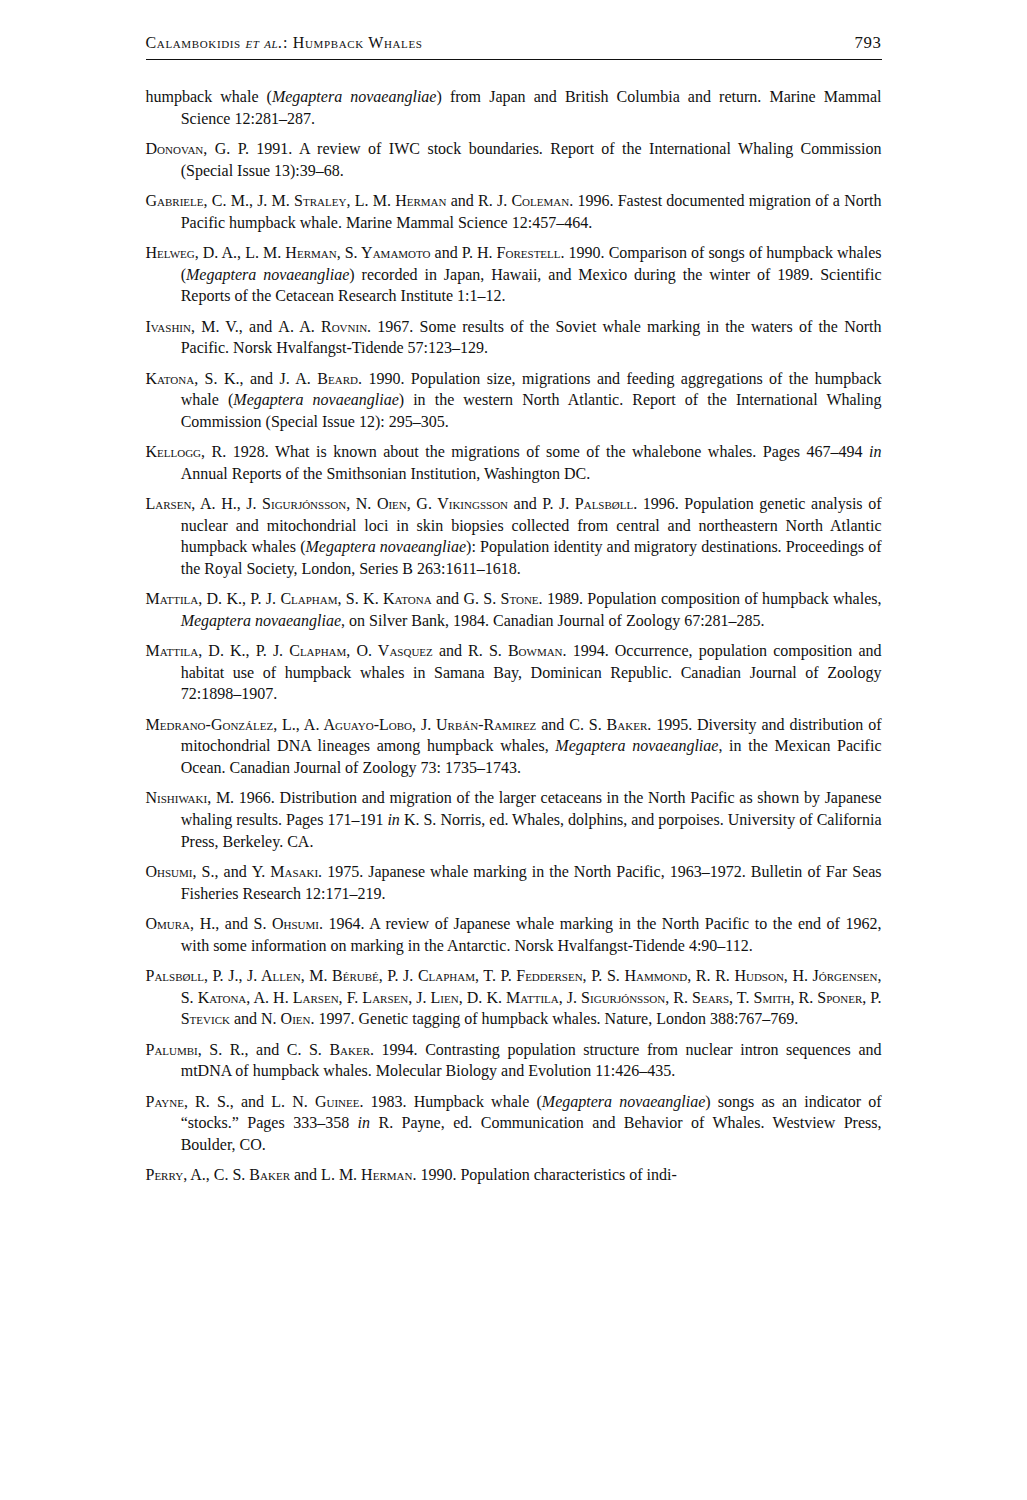Calambokidis et al.: Humpback Whales 793
humpback whale (Megaptera novaeangliae) from Japan and British Columbia and return. Marine Mammal Science 12:281–287.
Donovan, G. P. 1991. A review of IWC stock boundaries. Report of the International Whaling Commission (Special Issue 13):39–68.
Gabriele, C. M., J. M. Straley, L. M. Herman and R. J. Coleman. 1996. Fastest documented migration of a North Pacific humpback whale. Marine Mammal Science 12:457–464.
Helweg, D. A., L. M. Herman, S. Yamamoto and P. H. Forestell. 1990. Comparison of songs of humpback whales (Megaptera novaeangliae) recorded in Japan, Hawaii, and Mexico during the winter of 1989. Scientific Reports of the Cetacean Research Institute 1:1–12.
Ivashin, M. V., and A. A. Rovnin. 1967. Some results of the Soviet whale marking in the waters of the North Pacific. Norsk Hvalfangst-Tidende 57:123–129.
Katona, S. K., and J. A. Beard. 1990. Population size, migrations and feeding aggregations of the humpback whale (Megaptera novaeangliae) in the western North Atlantic. Report of the International Whaling Commission (Special Issue 12): 295–305.
Kellogg, R. 1928. What is known about the migrations of some of the whalebone whales. Pages 467–494 in Annual Reports of the Smithsonian Institution, Washington DC.
Larsen, A. H., J. Sigurjónsson, N. Oien, G. Vikingsson and P. J. Palsbøll. 1996. Population genetic analysis of nuclear and mitochondrial loci in skin biopsies collected from central and northeastern North Atlantic humpback whales (Megaptera novaeangliae): Population identity and migratory destinations. Proceedings of the Royal Society, London, Series B 263:1611–1618.
Mattila, D. K., P. J. Clapham, S. K. Katona and G. S. Stone. 1989. Population composition of humpback whales, Megaptera novaeangliae, on Silver Bank, 1984. Canadian Journal of Zoology 67:281–285.
Mattila, D. K., P. J. Clapham, O. Vasquez and R. S. Bowman. 1994. Occurrence, population composition and habitat use of humpback whales in Samana Bay, Dominican Republic. Canadian Journal of Zoology 72:1898–1907.
Medrano-González, L., A. Aguayo-Lobo, J. Urbán-Ramirez and C. S. Baker. 1995. Diversity and distribution of mitochondrial DNA lineages among humpback whales, Megaptera novaeangliae, in the Mexican Pacific Ocean. Canadian Journal of Zoology 73: 1735–1743.
Nishiwaki, M. 1966. Distribution and migration of the larger cetaceans in the North Pacific as shown by Japanese whaling results. Pages 171–191 in K. S. Norris, ed. Whales, dolphins, and porpoises. University of California Press, Berkeley. CA.
Ohsumi, S., and Y. Masaki. 1975. Japanese whale marking in the North Pacific, 1963–1972. Bulletin of Far Seas Fisheries Research 12:171–219.
Omura, H., and S. Ohsumi. 1964. A review of Japanese whale marking in the North Pacific to the end of 1962, with some information on marking in the Antarctic. Norsk Hvalfangst-Tidende 4:90–112.
Palsbøll, P. J., J. Allen, M. Bérubé, P. J. Clapham, T. P. Feddersen, P. S. Hammond, R. R. Hudson, H. Jórgensen, S. Katona, A. H. Larsen, F. Larsen, J. Lien, D. K. Mattila, J. Sigurjónsson, R. Sears, T. Smith, R. Sponer, P. Stevick and N. Oien. 1997. Genetic tagging of humpback whales. Nature, London 388:767–769.
Palumbi, S. R., and C. S. Baker. 1994. Contrasting population structure from nuclear intron sequences and mtDNA of humpback whales. Molecular Biology and Evolution 11:426–435.
Payne, R. S., and L. N. Guinee. 1983. Humpback whale (Megaptera novaeangliae) songs as an indicator of “stocks.” Pages 333–358 in R. Payne, ed. Communication and Behavior of Whales. Westview Press, Boulder, CO.
Perry, A., C. S. Baker and L. M. Herman. 1990. Population characteristics of indi-